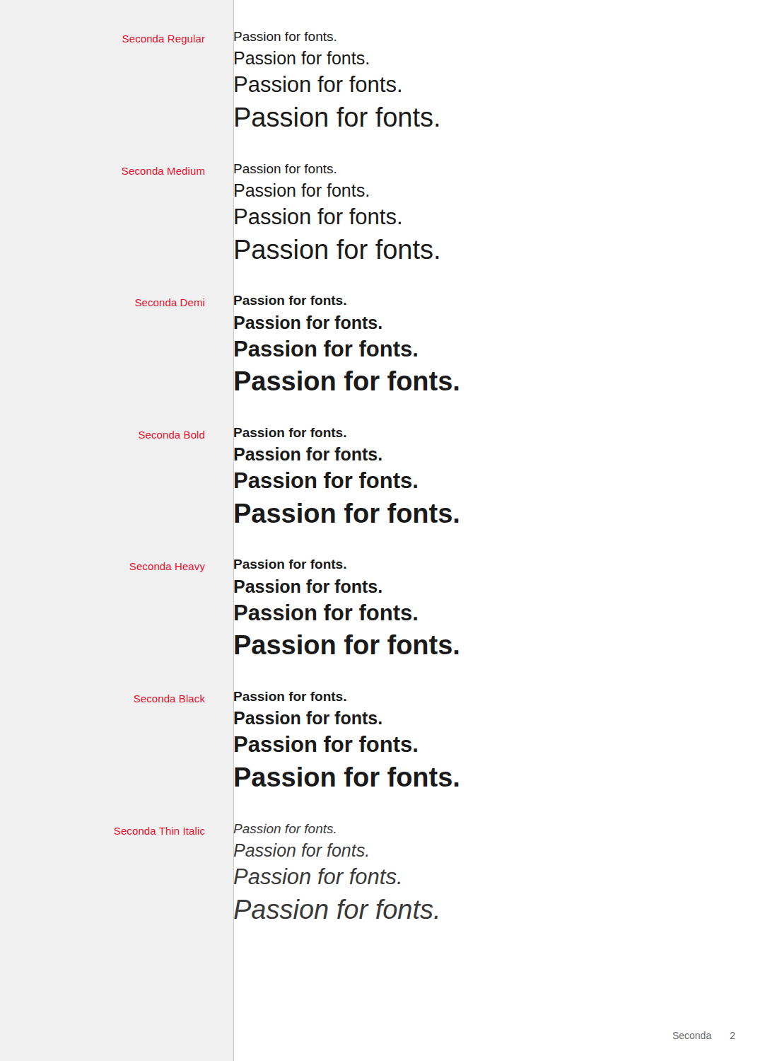Seconda Regular
Passion for fonts.
Passion for fonts.
Passion for fonts.
Passion for fonts.
Seconda Medium
Passion for fonts.
Passion for fonts.
Passion for fonts.
Passion for fonts.
Seconda Demi
Passion for fonts.
Passion for fonts.
Passion for fonts.
Passion for fonts.
Seconda Bold
Passion for fonts.
Passion for fonts.
Passion for fonts.
Passion for fonts.
Seconda Heavy
Passion for fonts.
Passion for fonts.
Passion for fonts.
Passion for fonts.
Seconda Black
Passion for fonts.
Passion for fonts.
Passion for fonts.
Passion for fonts.
Seconda Thin Italic
Passion for fonts.
Passion for fonts.
Passion for fonts.
Passion for fonts.
Seconda2